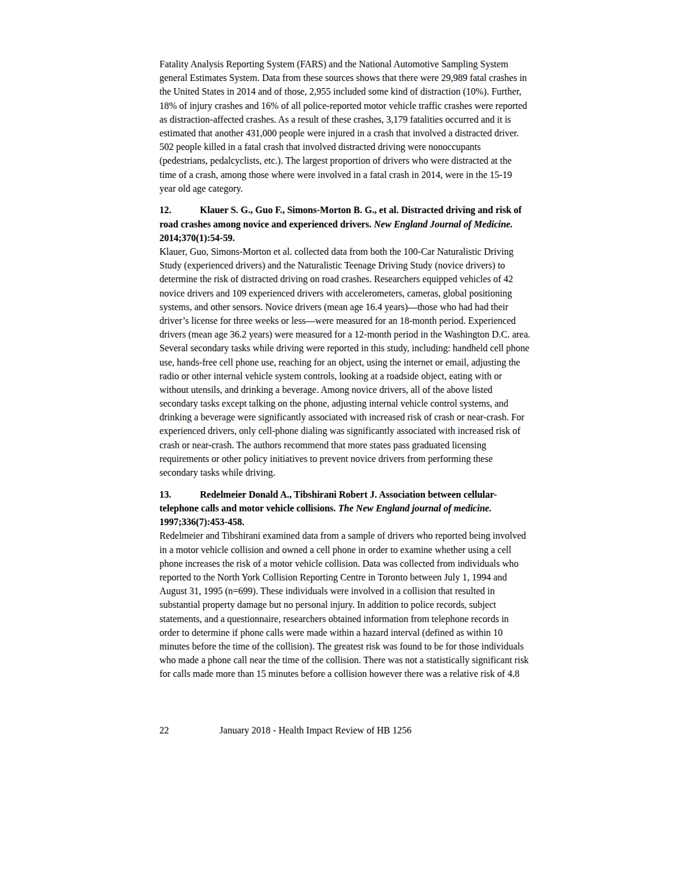Fatality Analysis Reporting System (FARS) and the National Automotive Sampling System general Estimates System. Data from these sources shows that there were 29,989 fatal crashes in the United States in 2014 and of those, 2,955 included some kind of distraction (10%). Further, 18% of injury crashes and 16% of all police-reported motor vehicle traffic crashes were reported as distraction-affected crashes. As a result of these crashes, 3,179 fatalities occurred and it is estimated that another 431,000 people were injured in a crash that involved a distracted driver. 502 people killed in a fatal crash that involved distracted driving were nonoccupants (pedestrians, pedalcyclists, etc.). The largest proportion of drivers who were distracted at the time of a crash, among those where were involved in a fatal crash in 2014, were in the 15-19 year old age category.
12. Klauer S. G., Guo F., Simons-Morton B. G., et al. Distracted driving and risk of road crashes among novice and experienced drivers. New England Journal of Medicine. 2014;370(1):54-59.
Klauer, Guo, Simons-Morton et al. collected data from both the 100-Car Naturalistic Driving Study (experienced drivers) and the Naturalistic Teenage Driving Study (novice drivers) to determine the risk of distracted driving on road crashes. Researchers equipped vehicles of 42 novice drivers and 109 experienced drivers with accelerometers, cameras, global positioning systems, and other sensors. Novice drivers (mean age 16.4 years)—those who had had their driver’s license for three weeks or less—were measured for an 18-month period. Experienced drivers (mean age 36.2 years) were measured for a 12-month period in the Washington D.C. area. Several secondary tasks while driving were reported in this study, including: handheld cell phone use, hands-free cell phone use, reaching for an object, using the internet or email, adjusting the radio or other internal vehicle system controls, looking at a roadside object, eating with or without utensils, and drinking a beverage. Among novice drivers, all of the above listed secondary tasks except talking on the phone, adjusting internal vehicle control systems, and drinking a beverage were significantly associated with increased risk of crash or near-crash. For experienced drivers, only cell-phone dialing was significantly associated with increased risk of crash or near-crash. The authors recommend that more states pass graduated licensing requirements or other policy initiatives to prevent novice drivers from performing these secondary tasks while driving.
13. Redelmeier Donald A., Tibshirani Robert J. Association between cellular-telephone calls and motor vehicle collisions. The New England journal of medicine. 1997;336(7):453-458.
Redelmeier and Tibshirani examined data from a sample of drivers who reported being involved in a motor vehicle collision and owned a cell phone in order to examine whether using a cell phone increases the risk of a motor vehicle collision. Data was collected from individuals who reported to the North York Collision Reporting Centre in Toronto between July 1, 1994 and August 31, 1995 (n=699). These individuals were involved in a collision that resulted in substantial property damage but no personal injury. In addition to police records, subject statements, and a questionnaire, researchers obtained information from telephone records in order to determine if phone calls were made within a hazard interval (defined as within 10 minutes before the time of the collision). The greatest risk was found to be for those individuals who made a phone call near the time of the collision. There was not a statistically significant risk for calls made more than 15 minutes before a collision however there was a relative risk of 4.8
22
January 2018 - Health Impact Review of HB 1256